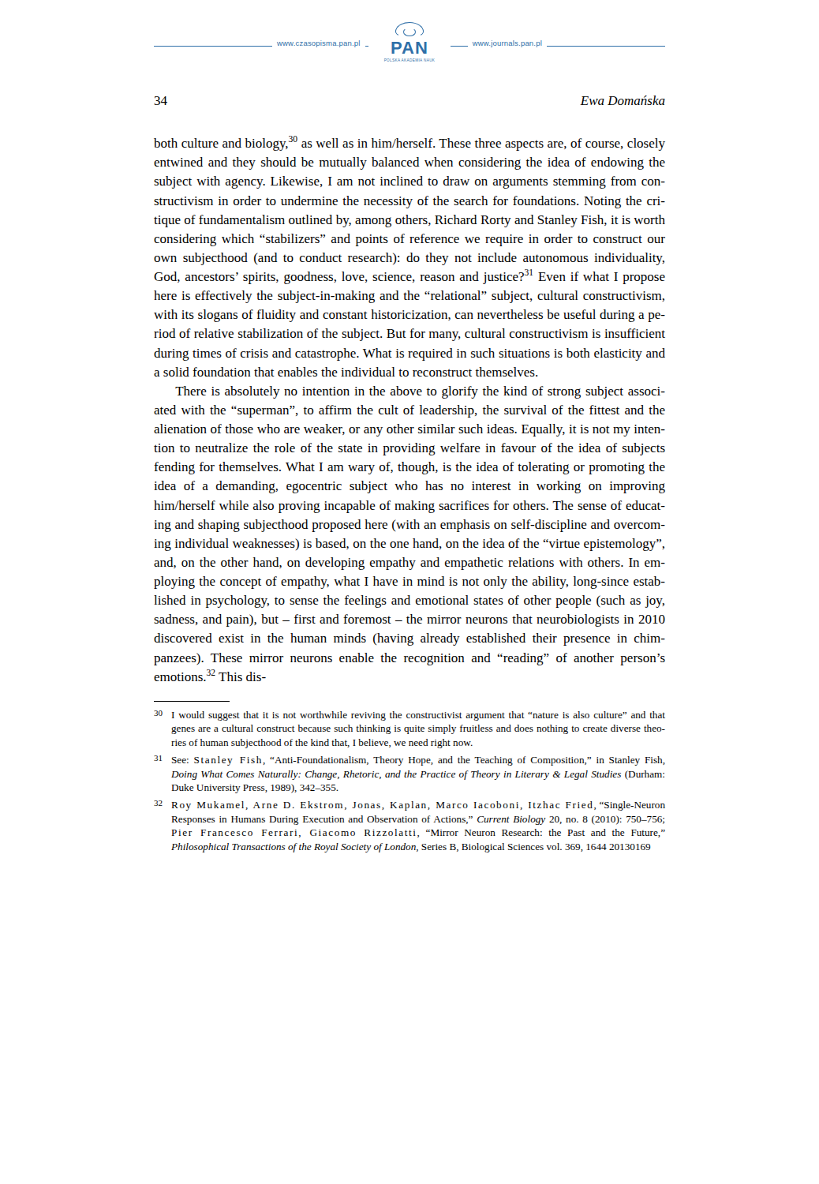www.czasopisma.pan.pl
www.journals.pan.pl
PAN
POLSKA AKADEMIA NAUK
34
Ewa Domańska
both culture and biology,30 as well as in him/herself. These three aspects are, of course, closely entwined and they should be mutually balanced when considering the idea of endowing the subject with agency. Likewise, I am not inclined to draw on arguments stemming from constructivism in order to undermine the necessity of the search for foundations. Noting the critique of fundamentalism outlined by, among others, Richard Rorty and Stanley Fish, it is worth considering which “stabilizers” and points of reference we require in order to construct our own subjecthood (and to conduct research): do they not include autonomous individuality, God, ancestors’ spirits, goodness, love, science, reason and justice?31 Even if what I propose here is effectively the subject-in-making and the “relational” subject, cultural constructivism, with its slogans of fluidity and constant historicization, can nevertheless be useful during a period of relative stabilization of the subject. But for many, cultural constructivism is insufficient during times of crisis and catastrophe. What is required in such situations is both elasticity and a solid foundation that enables the individual to reconstruct themselves.
There is absolutely no intention in the above to glorify the kind of strong subject associated with the “superman”, to affirm the cult of leadership, the survival of the fittest and the alienation of those who are weaker, or any other similar such ideas. Equally, it is not my intention to neutralize the role of the state in providing welfare in favour of the idea of subjects fending for themselves. What I am wary of, though, is the idea of tolerating or promoting the idea of a demanding, egocentric subject who has no interest in working on improving him/herself while also proving incapable of making sacrifices for others. The sense of educating and shaping subjecthood proposed here (with an emphasis on self-discipline and overcoming individual weaknesses) is based, on the one hand, on the idea of the “virtue epistemology”, and, on the other hand, on developing empathy and empathetic relations with others. In employing the concept of empathy, what I have in mind is not only the ability, long-since established in psychology, to sense the feelings and emotional states of other people (such as joy, sadness, and pain), but – first and foremost – the mirror neurons that neurobiologists in 2010 discovered exist in the human minds (having already established their presence in chimpanzees). These mirror neurons enable the recognition and “reading” of another person’s emotions.32 This dis-
30 I would suggest that it is not worthwhile reviving the constructivist argument that “nature is also culture” and that genes are a cultural construct because such thinking is quite simply fruitless and does nothing to create diverse theories of human subjecthood of the kind that, I believe, we need right now.
31 See: Stanley Fish, “Anti-Foundationalism, Theory Hope, and the Teaching of Composition,” in Stanley Fish, Doing What Comes Naturally: Change, Rhetoric, and the Practice of Theory in Literary & Legal Studies (Durham: Duke University Press, 1989), 342–355.
32 Roy Mukamel, Arne D. Ekstrom, Jonas, Kaplan, Marco Iacoboni, Itzhac Fried, “Single-Neuron Responses in Humans During Execution and Observation of Actions,” Current Biology 20, no. 8 (2010): 750–756; Pier Francesco Ferrari, Giacomo Rizzolatti, “Mirror Neuron Research: the Past and the Future,” Philosophical Transactions of the Royal Society of London, Series B, Biological Sciences vol. 369, 1644 20130169